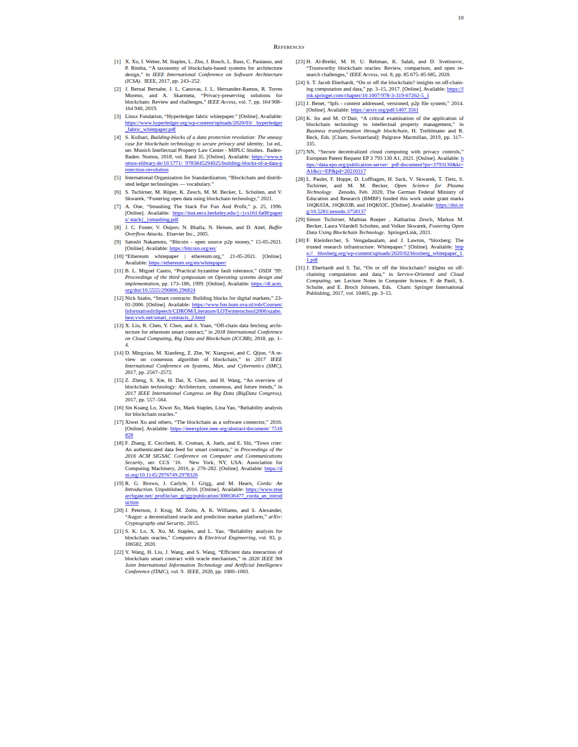10
References
X. Xu, I. Weber, M. Staples, L. Zhu, J. Bosch, L. Bass, C. Pautasso, and P. Rimba, “A taxonomy of blockchain-based systems for architecture design,” in IEEE International Conference on Software Architecture (ICSA). IEEE, 2017, pp. 243–252.
J. Bernal Bernabe, J. L. Canovas, J. L. Hernandez-Ramos, R. Torres Moreno, and A. Skarmeta, “Privacy-preserving solutions for blockchain: Review and challenges,” IEEE Access, vol. 7, pp. 164 908–164 940, 2019.
Linux Fundation, “Hyperledger fabric whitepaper.” [Online]. Available: https://www.hyperledger.org/wp-content/uploads/2020/03/ hyperledger_fabric_whitepaper.pdf
S. Kulhari, Building-blocks of a data protection revolution: The uneasy case for blockchain technology to secure privacy and identity, 1st ed., ser. Munich Intellectual Property Law Center - MIPLC Studies. Baden-Baden: Nomos, 2018, vol. Band 35. [Online]. Available: https://www.nomos-elibrary.de/10.5771/ 9783845294025/building-blocks-of-a-data-protection-revolution
International Organization for Standardization, “Blockchain and distributed ledger technologies — vocabulary.”
S. Tschirner, M. Röper, K. Zeuch, M. M. Becker, L. Scholten, and V. Skwarek, “Fostering open data using blockchain technology,” 2021.
A. One, “Smashing The Stack For Fun And Profit,” p. 25, 1996. [Online]. Available: https://inst.eecs.berkeley.edu/{~}cs161/fa08/papers/ stack{_}smashing.pdf
J. C. Foster, V. Osipov, N. Bhalla, N. Heinen, and D. Aitel, Buffer Overflow Attacks. Elsevier Inc., 2005.
Satoshi Nakamoto, “Bitcoin - open source p2p money,” 15-05-2021. [Online]. Available: https://bitcoin.org/en/
“Ethereum whitepaper | ethereum.org,” 21-05-2021. [Online]. Available: https://ethereum.org/en/whitepaper/
B. L. Miguel Castro, “Practical byzantine fault tolerance,” OSDI ’99: Proceedings of the third symposium on Operating systems design and implementation, pp. 173–186, 1999. [Online]. Available: https://dl.acm.org/doi/10.5555/296806.296824
Nick Szabo, “Smart contracts: Building blocks for digital markets,” 23-01-2006. [Online]. Available: https://www.fon.hum.uva.nl/rob/Courses/ InformationInSpeech/CDROM/Literature/LOTwinterschool2006/szabo. best.vwh.net/smart_contracts_2.html
X. Liu, R. Chen, Y. Chen, and S. Yuan, “Off-chain data fetching architecture for ethereum smart contract,” in 2018 International Conference on Cloud Computing, Big Data and Blockchain (ICCBB), 2018, pp. 1–4.
D. Mingxiao, M. Xiaofeng, Z. Zhe, W. Xiangwei, and C. Qijun, “A review on consensus algorithm of blockchain,” in 2017 IEEE International Conference on Systems, Man, and Cybernetics (SMC), 2017, pp. 2567–2572.
Z. Zheng, S. Xie, H. Dai, X. Chen, and H. Wang, “An overview of blockchain technology: Architecture, consensus, and future trends,” in 2017 IEEE International Congress on Big Data (BigData Congress), 2017, pp. 557–564.
Sin Kuang Lo, Xiwei Xu, Mark Staples, Lina Yao, “Reliability analysis for blockchain oracles.”
Xiwei Xu and others, “The blockchain as a software connector,” 2016. [Online]. Available: https://ieeexplore.ieee.org/abstract/document/ 7516828
F. Zhang, E. Cecchetti, K. Croman, A. Juels, and E. Shi, “Town crier: An authenticated data feed for smart contracts,” in Proceedings of the 2016 ACM SIGSAC Conference on Computer and Communications Security, ser. CCS ’16. New York, NY, USA: Association for Computing Machinery, 2016, p. 270–282. [Online]. Available: https://doi.org/10.1145/2976749.2978326
R. G. Brown, J. Carlyle, I. Grigg, and M. Hearn, Corda: An Introduction. Unpublished, 2016. [Online]. Available: https://www.researchgate.net/ profile/ian_grigg/publication/308636477_corda_an_introduction
J. Peterson, J. Krug, M. Zoltu, A. K. Williams, and S. Alexander, “Augur: a decentralized oracle and prediction market platform,” arXiv: Cryptography and Security, 2015.
S. K. Lo, X. Xu, M. Staples, and L. Yao, “Reliability analysis for blockchain oracles,” Computers & Electrical Engineering, vol. 83, p. 106582, 2020.
Y. Wang, H. Liu, J. Wang, and S. Wang, “Efficient data interaction of blockchain smart contract with oracle mechanism,” in 2020 IEEE 9th Joint International Information Technology and Artificial Intelligence Conference (ITAIC), vol. 9. IEEE, 2020, pp. 1000–1003.
H. Al-Breiki, M. H. U. Rehman, K. Salah, and D. Svetinovic, “Trustworthy blockchain oracles: Review, comparison, and open research challenges,” IEEE Access, vol. 8, pp. 85 675–85 685, 2020.
S. T. Jacob Eberhardt, “On or off the blockchain? insights on off-chaining computation and data,” pp. 3–15, 2017. [Online]. Available: https://link.springer.com/chapter/10.1007/978-3-319-67262-5_1
J. Benet, “Ipfs - content addressed, versioned, p2p file system,” 2014. [Online]. Available: https://arxiv.org/pdf/1407.3561
K. Ito and M. O’Dair, “A critical examination of the application of blockchain technology to intellectual property management,” in Business transformation through blockchain, H. Treiblmaier and R. Beck, Eds. [Cham, Switzerland]: Palgrave Macmillan, 2019, pp. 317–335.
NN, “Secure decentralized cloud computing with privacy controls,” European Patent Request EP 3 793 130 A1, 2021. [Online]. Available: https://data.epo.org/publication-server/ pdf-document?pn=3793130&ki=A1&cc=EP&pd=20210317
L. Paulet, F. Hoppe, D. Loffhagen, H. Sack, V. Skwarek, T. Tietz, S. Tschirner, and M. M. Becker, Open Science for Plasma Technology. Zenodo, Feb. 2020, The German Federal Ministry of Education and Research (BMBF) funded this work under grant marks 16QK03A, 16QK03B, and 16QK03C. [Online]. Available: https://doi.org/10.5281/zenodo.3758137
Simon Tschirner, Mathias Roeper , Katharina Zeuch, Markus M. Becker, Laura Vilardell Scholten, and Volker Skwarek, Fostering Open Data Using Blockchain Technology. SpringerLink, 2021.
F. Kleinfercher, S. Vengadasalam, and J. Lawton, “bloxberg: The trusted research infrastructure: Whitepaper.” [Online]. Available: https:// bloxberg.org/wp-content/uploads/2020/02/bloxberg_whitepaper_1.1.pdf
J. Eberhardt and S. Tai, “On or off the blockchain? insights on off-chaining computation and data,” in Service-Oriented and Cloud Computing, ser. Lecture Notes in Computer Science, F. de Paoli, S. Schulte, and E. Broch Johnsen, Eds. Cham: Springer International Publishing, 2017, vol. 10465, pp. 3–15.